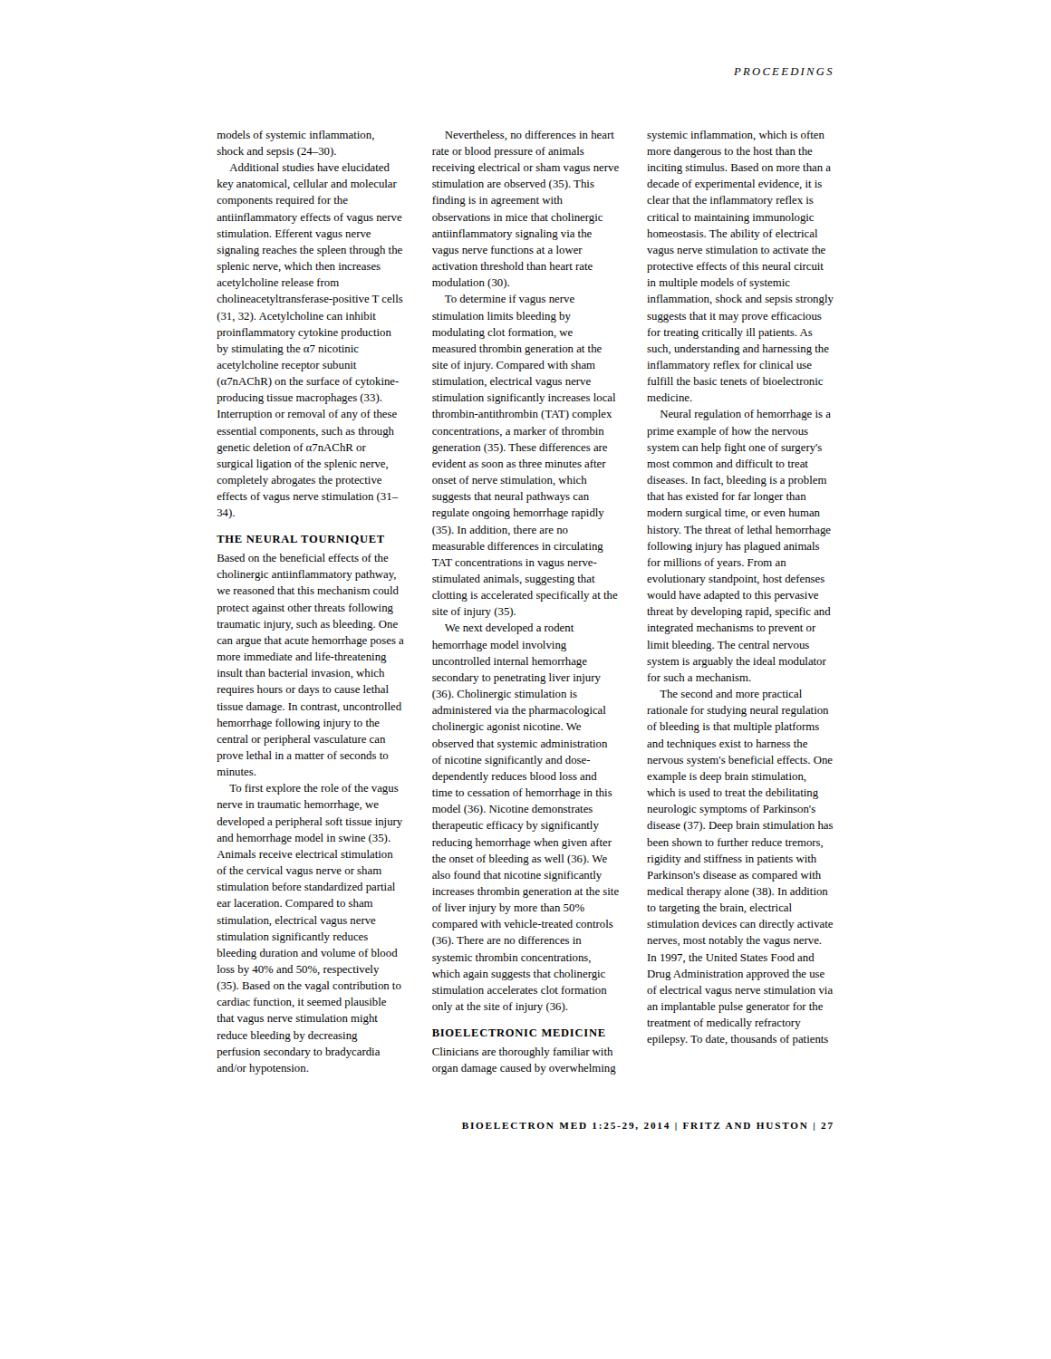PROCEEDINGS
models of systemic inflammation, shock and sepsis (24–30).
Additional studies have elucidated key anatomical, cellular and molecular components required for the antiinflammatory effects of vagus nerve stimulation. Efferent vagus nerve signaling reaches the spleen through the splenic nerve, which then increases acetylcholine release from cholineacetyltransferase-positive T cells (31, 32). Acetylcholine can inhibit proinflammatory cytokine production by stimulating the α7 nicotinic acetylcholine receptor subunit (α7nAChR) on the surface of cytokine-producing tissue macrophages (33). Interruption or removal of any of these essential components, such as through genetic deletion of α7nAChR or surgical ligation of the splenic nerve, completely abrogates the protective effects of vagus nerve stimulation (31–34).
THE NEURAL TOURNIQUET
Based on the beneficial effects of the cholinergic antiinflammatory pathway, we reasoned that this mechanism could protect against other threats following traumatic injury, such as bleeding. One can argue that acute hemorrhage poses a more immediate and life-threatening insult than bacterial invasion, which requires hours or days to cause lethal tissue damage. In contrast, uncontrolled hemorrhage following injury to the central or peripheral vasculature can prove lethal in a matter of seconds to minutes.
To first explore the role of the vagus nerve in traumatic hemorrhage, we developed a peripheral soft tissue injury and hemorrhage model in swine (35). Animals receive electrical stimulation of the cervical vagus nerve or sham stimulation before standardized partial ear laceration. Compared to sham stimulation, electrical vagus nerve stimulation significantly reduces bleeding duration and volume of blood loss by 40% and 50%, respectively (35). Based on the vagal contribution to cardiac function, it seemed plausible that vagus nerve stimulation might reduce bleeding by decreasing perfusion secondary to bradycardia and/or hypotension.
Nevertheless, no differences in heart rate or blood pressure of animals receiving electrical or sham vagus nerve stimulation are observed (35). This finding is in agreement with observations in mice that cholinergic antiinflammatory signaling via the vagus nerve functions at a lower activation threshold than heart rate modulation (30).
To determine if vagus nerve stimulation limits bleeding by modulating clot formation, we measured thrombin generation at the site of injury. Compared with sham stimulation, electrical vagus nerve stimulation significantly increases local thrombin-antithrombin (TAT) complex concentrations, a marker of thrombin generation (35). These differences are evident as soon as three minutes after onset of nerve stimulation, which suggests that neural pathways can regulate ongoing hemorrhage rapidly (35). In addition, there are no measurable differences in circulating TAT concentrations in vagus nerve-stimulated animals, suggesting that clotting is accelerated specifically at the site of injury (35).
We next developed a rodent hemorrhage model involving uncontrolled internal hemorrhage secondary to penetrating liver injury (36). Cholinergic stimulation is administered via the pharmacological cholinergic agonist nicotine. We observed that systemic administration of nicotine significantly and dose-dependently reduces blood loss and time to cessation of hemorrhage in this model (36). Nicotine demonstrates therapeutic efficacy by significantly reducing hemorrhage when given after the onset of bleeding as well (36). We also found that nicotine significantly increases thrombin generation at the site of liver injury by more than 50% compared with vehicle-treated controls (36). There are no differences in systemic thrombin concentrations, which again suggests that cholinergic stimulation accelerates clot formation only at the site of injury (36).
BIOELECTRONIC MEDICINE
Clinicians are thoroughly familiar with organ damage caused by overwhelming systemic inflammation, which is often more dangerous to the host than the inciting stimulus. Based on more than a decade of experimental evidence, it is clear that the inflammatory reflex is critical to maintaining immunologic homeostasis. The ability of electrical vagus nerve stimulation to activate the protective effects of this neural circuit in multiple models of systemic inflammation, shock and sepsis strongly suggests that it may prove efficacious for treating critically ill patients. As such, understanding and harnessing the inflammatory reflex for clinical use fulfill the basic tenets of bioelectronic medicine.
Neural regulation of hemorrhage is a prime example of how the nervous system can help fight one of surgery's most common and difficult to treat diseases. In fact, bleeding is a problem that has existed for far longer than modern surgical time, or even human history. The threat of lethal hemorrhage following injury has plagued animals for millions of years. From an evolutionary standpoint, host defenses would have adapted to this pervasive threat by developing rapid, specific and integrated mechanisms to prevent or limit bleeding. The central nervous system is arguably the ideal modulator for such a mechanism.
The second and more practical rationale for studying neural regulation of bleeding is that multiple platforms and techniques exist to harness the nervous system's beneficial effects. One example is deep brain stimulation, which is used to treat the debilitating neurologic symptoms of Parkinson's disease (37). Deep brain stimulation has been shown to further reduce tremors, rigidity and stiffness in patients with Parkinson's disease as compared with medical therapy alone (38). In addition to targeting the brain, electrical stimulation devices can directly activate nerves, most notably the vagus nerve. In 1997, the United States Food and Drug Administration approved the use of electrical vagus nerve stimulation via an implantable pulse generator for the treatment of medically refractory epilepsy. To date, thousands of patients
BIOELECTRON MED 1:25-29, 2014 | FRITZ AND HUSTON | 27